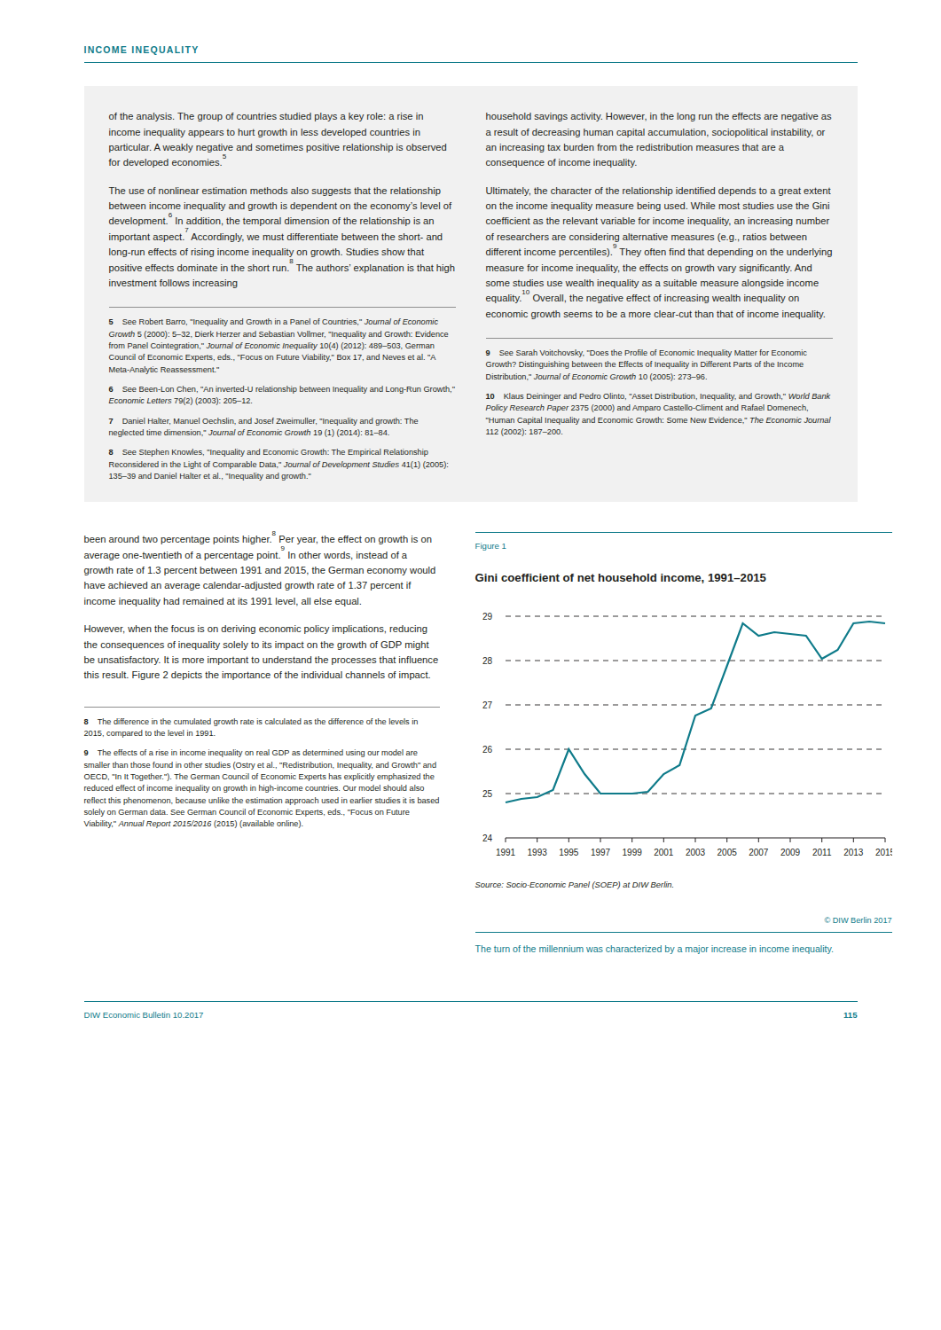Income Inequality
of the analysis. The group of countries studied plays a key role: a rise in income inequality appears to hurt growth in less developed countries in particular. A weakly negative and sometimes positive relationship is observed for developed economies.5
The use of nonlinear estimation methods also suggests that the relationship between income inequality and growth is dependent on the economy’s level of development.6 In addition, the temporal dimension of the relationship is an important aspect.7 Accordingly, we must differentiate between the short- and long-run effects of rising income inequality on growth. Studies show that positive effects dominate in the short run.8 The authors’ explanation is that high investment follows increasing
5 See Robert Barro, "Inequality and Growth in a Panel of Countries," Journal of Economic Growth 5 (2000): 5–32, Dierk Herzer and Sebastian Vollmer, "Inequality and Growth: Evidence from Panel Cointegration," Journal of Economic Inequality 10(4) (2012): 489–503, German Council of Economic Experts, eds., "Focus on Future Viability," Box 17, and Neves et al. "A Meta-Analytic Reassessment."
6 See Been-Lon Chen, "An inverted-U relationship between Inequality and Long-Run Growth," Economic Letters 79(2) (2003): 205–12.
7 Daniel Halter, Manuel Oechslin, and Josef Zweimuller, "Inequality and growth: The neglected time dimension," Journal of Economic Growth 19 (1) (2014): 81–84.
8 See Stephen Knowles, "Inequality and Economic Growth: The Empirical Relationship Reconsidered in the Light of Comparable Data," Journal of Development Studies 41(1) (2005): 135–39 and Daniel Halter et al., "Inequality and growth."
household savings activity. However, in the long run the effects are negative as a result of decreasing human capital accumulation, sociopolitical instability, or an increasing tax burden from the redistribution measures that are a consequence of income inequality.
Ultimately, the character of the relationship identified depends to a great extent on the income inequality measure being used. While most studies use the Gini coefficient as the relevant variable for income inequality, an increasing number of researchers are considering alternative measures (e.g., ratios between different income percentiles).9 They often find that depending on the underlying measure for income inequality, the effects on growth vary significantly. And some studies use wealth inequality as a suitable measure alongside income equality.10 Overall, the negative effect of increasing wealth inequality on economic growth seems to be a more clear-cut than that of income inequality.
9 See Sarah Voitchovsky, "Does the Profile of Economic Inequality Matter for Economic Growth? Distinguishing between the Effects of Inequality in Different Parts of the Income Distribution," Journal of Economic Growth 10 (2005): 273–96.
10 Klaus Deininger and Pedro Olinto, "Asset Distribution, Inequality, and Growth," World Bank Policy Research Paper 2375 (2000) and Amparo Castello-Climent and Rafael Domenech, "Human Capital Inequality and Economic Growth: Some New Evidence," The Economic Journal 112 (2002): 187–200.
been around two percentage points higher.8 Per year, the effect on growth is on average one-twentieth of a percentage point.9 In other words, instead of a growth rate of 1.3 percent between 1991 and 2015, the German economy would have achieved an average calendar-adjusted growth rate of 1.37 percent if income inequality had remained at its 1991 level, all else equal.
However, when the focus is on deriving economic policy implications, reducing the consequences of inequality solely to its impact on the growth of GDP might be unsatisfactory. It is more important to understand the processes that influence this result. Figure 2 depicts the importance of the individual channels of impact.
8 The difference in the cumulated growth rate is calculated as the difference of the levels in 2015, compared to the level in 1991.
9 The effects of a rise in income inequality on real GDP as determined using our model are smaller than those found in other studies (Ostry et al., "Redistribution, Inequality, and Growth" and OECD, "In It Together."). The German Council of Economic Experts has explicitly emphasized the reduced effect of income inequality on growth in high-income countries. Our model should also reflect this phenomenon, because unlike the estimation approach used in earlier studies it is based solely on German data. See German Council of Economic Experts, eds., "Focus on Future Viability," Annual Report 2015/2016 (2015) (available online).
Figure 1
Gini coefficient of net household income, 1991–2015
29 28 27 26 25 24 1991 1993 1995 1997 1999 2001 2003 2005 2007 2009 2011 2013 2015
Source: Socio-Economic Panel (SOEP) at DIW Berlin.
© DIW Berlin 2017
The turn of the millennium was characterized by a major increase in income inequality.
DIW Economic Bulletin 10.2017
115